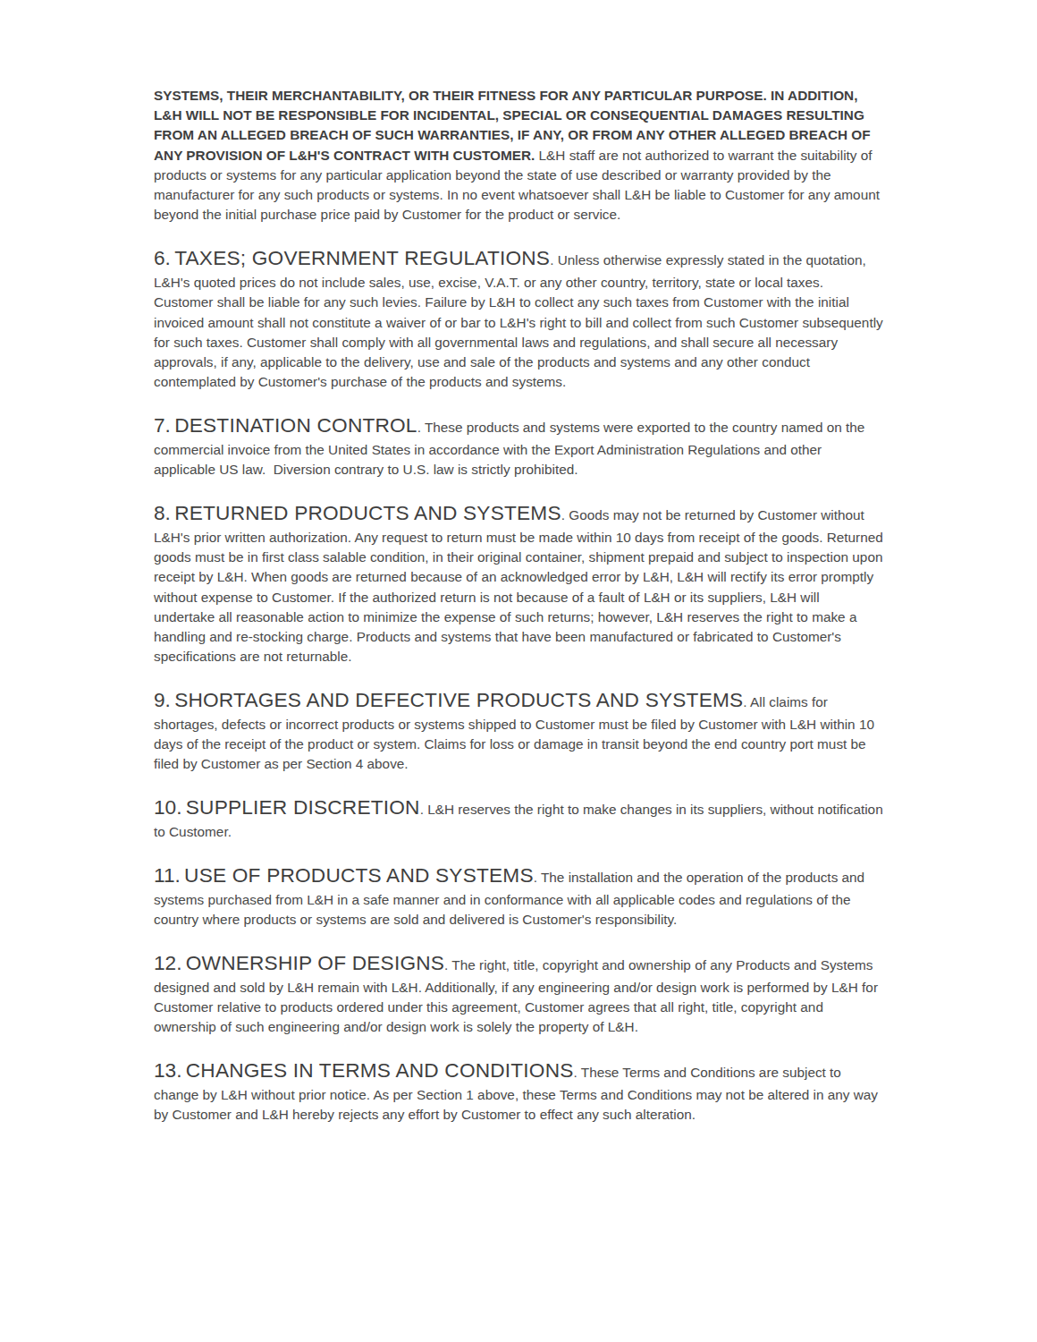SYSTEMS, THEIR MERCHANTABILITY, OR THEIR FITNESS FOR ANY PARTICULAR PURPOSE. IN ADDITION, L&H WILL NOT BE RESPONSIBLE FOR INCIDENTAL, SPECIAL OR CONSEQUENTIAL DAMAGES RESULTING FROM AN ALLEGED BREACH OF SUCH WARRANTIES, IF ANY, OR FROM ANY OTHER ALLEGED BREACH OF ANY PROVISION OF L&H'S CONTRACT WITH CUSTOMER. L&H staff are not authorized to warrant the suitability of products or systems for any particular application beyond the state of use described or warranty provided by the manufacturer for any such products or systems. In no event whatsoever shall L&H be liable to Customer for any amount beyond the initial purchase price paid by Customer for the product or service.
6. TAXES; GOVERNMENT REGULATIONS. Unless otherwise expressly stated in the quotation, L&H's quoted prices do not include sales, use, excise, V.A.T. or any other country, territory, state or local taxes. Customer shall be liable for any such levies. Failure by L&H to collect any such taxes from Customer with the initial invoiced amount shall not constitute a waiver of or bar to L&H's right to bill and collect from such Customer subsequently for such taxes. Customer shall comply with all governmental laws and regulations, and shall secure all necessary approvals, if any, applicable to the delivery, use and sale of the products and systems and any other conduct contemplated by Customer's purchase of the products and systems.
7. DESTINATION CONTROL. These products and systems were exported to the country named on the commercial invoice from the United States in accordance with the Export Administration Regulations and other applicable US law. Diversion contrary to U.S. law is strictly prohibited.
8. RETURNED PRODUCTS AND SYSTEMS. Goods may not be returned by Customer without L&H's prior written authorization. Any request to return must be made within 10 days from receipt of the goods. Returned goods must be in first class salable condition, in their original container, shipment prepaid and subject to inspection upon receipt by L&H. When goods are returned because of an acknowledged error by L&H, L&H will rectify its error promptly without expense to Customer. If the authorized return is not because of a fault of L&H or its suppliers, L&H will undertake all reasonable action to minimize the expense of such returns; however, L&H reserves the right to make a handling and re-stocking charge. Products and systems that have been manufactured or fabricated to Customer's specifications are not returnable.
9. SHORTAGES AND DEFECTIVE PRODUCTS AND SYSTEMS. All claims for shortages, defects or incorrect products or systems shipped to Customer must be filed by Customer with L&H within 10 days of the receipt of the product or system. Claims for loss or damage in transit beyond the end country port must be filed by Customer as per Section 4 above.
10. SUPPLIER DISCRETION. L&H reserves the right to make changes in its suppliers, without notification to Customer.
11. USE OF PRODUCTS AND SYSTEMS. The installation and the operation of the products and systems purchased from L&H in a safe manner and in conformance with all applicable codes and regulations of the country where products or systems are sold and delivered is Customer's responsibility.
12. OWNERSHIP OF DESIGNS. The right, title, copyright and ownership of any Products and Systems designed and sold by L&H remain with L&H. Additionally, if any engineering and/or design work is performed by L&H for Customer relative to products ordered under this agreement, Customer agrees that all right, title, copyright and ownership of such engineering and/or design work is solely the property of L&H.
13. CHANGES IN TERMS AND CONDITIONS. These Terms and Conditions are subject to change by L&H without prior notice. As per Section 1 above, these Terms and Conditions may not be altered in any way by Customer and L&H hereby rejects any effort by Customer to effect any such alteration.